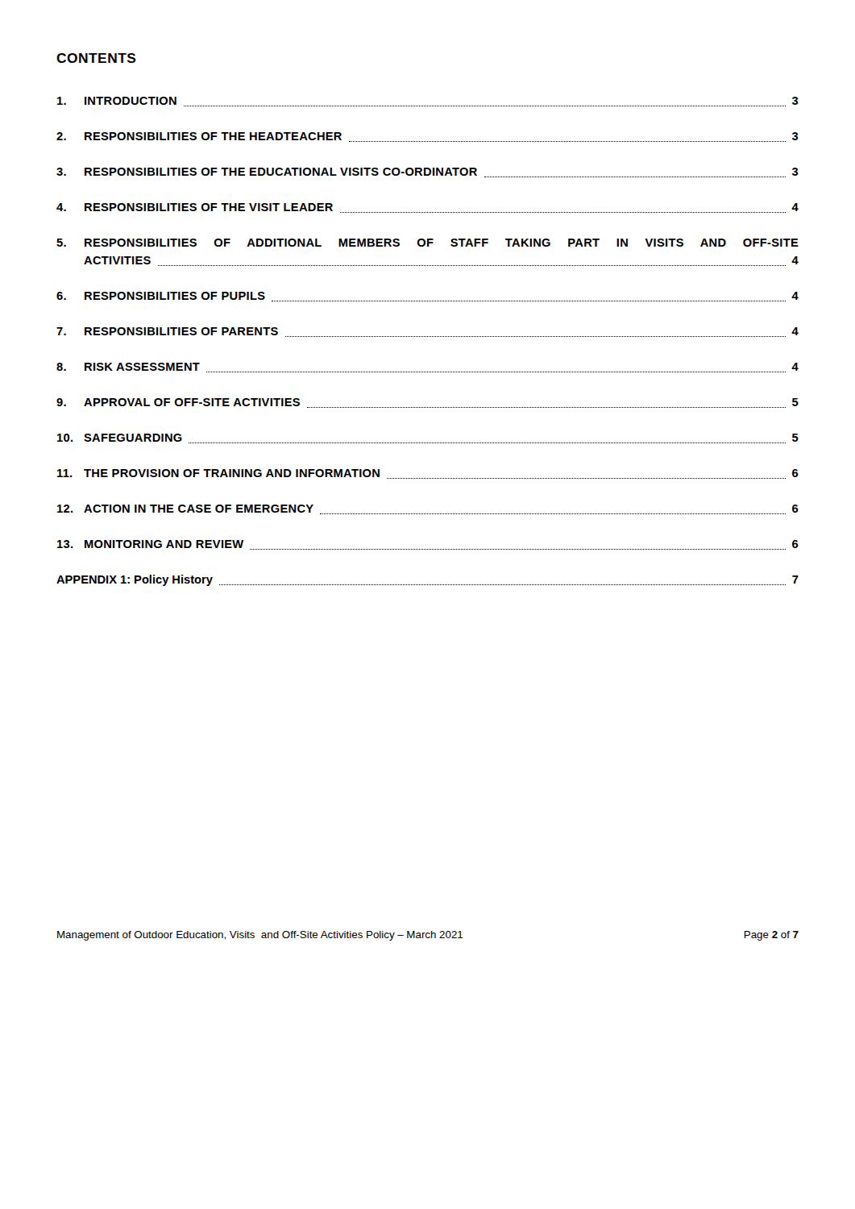CONTENTS
1. INTRODUCTION 3
2. RESPONSIBILITIES OF THE HEADTEACHER 3
3. RESPONSIBILITIES OF THE EDUCATIONAL VISITS CO-ORDINATOR 3
4. RESPONSIBILITIES OF THE VISIT LEADER 4
5. RESPONSIBILITIES OF ADDITIONAL MEMBERS OF STAFF TAKING PART IN VISITS AND OFF-SITE
ACTIVITIES 4
6. RESPONSIBILITIES OF PUPILS 4
7. RESPONSIBILITIES OF PARENTS 4
8. RISK ASSESSMENT 4
9. APPROVAL OF OFF-SITE ACTIVITIES 5
10. SAFEGUARDING 5
11. THE PROVISION OF TRAINING AND INFORMATION 6
12. ACTION IN THE CASE OF EMERGENCY 6
13. MONITORING AND REVIEW 6
APPENDIX 1: Policy History 7
Management of Outdoor Education, Visits and Off-Site Activities Policy – March 2021
Page 2 of 7